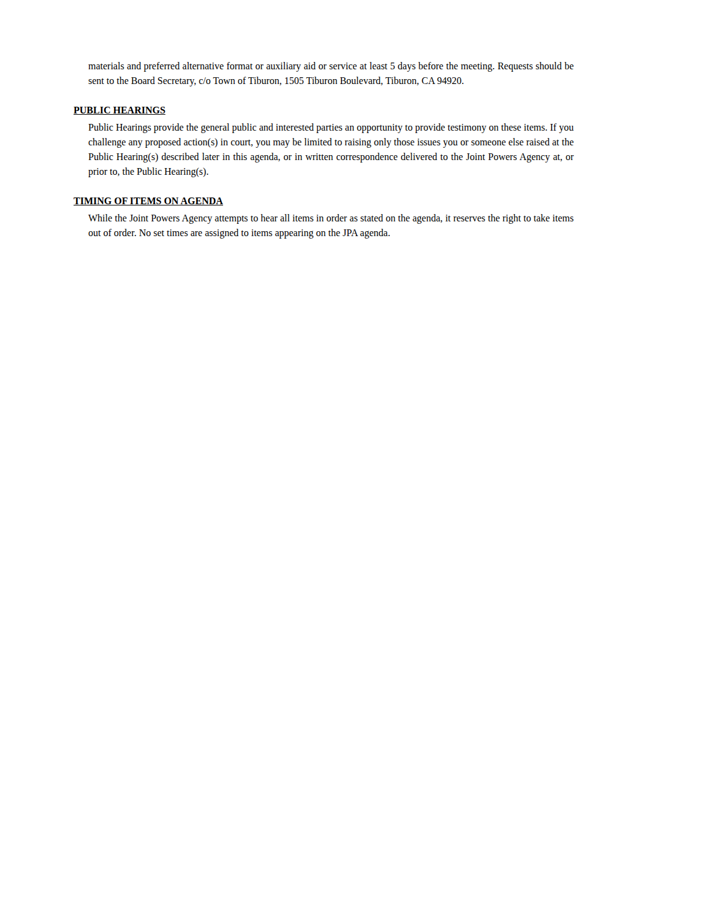materials and preferred alternative format or auxiliary aid or service at least 5 days before the meeting. Requests should be sent to the Board Secretary, c/o Town of Tiburon, 1505 Tiburon Boulevard, Tiburon, CA 94920.
PUBLIC HEARINGS
Public Hearings provide the general public and interested parties an opportunity to provide testimony on these items. If you challenge any proposed action(s) in court, you may be limited to raising only those issues you or someone else raised at the Public Hearing(s) described later in this agenda, or in written correspondence delivered to the Joint Powers Agency at, or prior to, the Public Hearing(s).
TIMING OF ITEMS ON AGENDA
While the Joint Powers Agency attempts to hear all items in order as stated on the agenda, it reserves the right to take items out of order. No set times are assigned to items appearing on the JPA agenda.